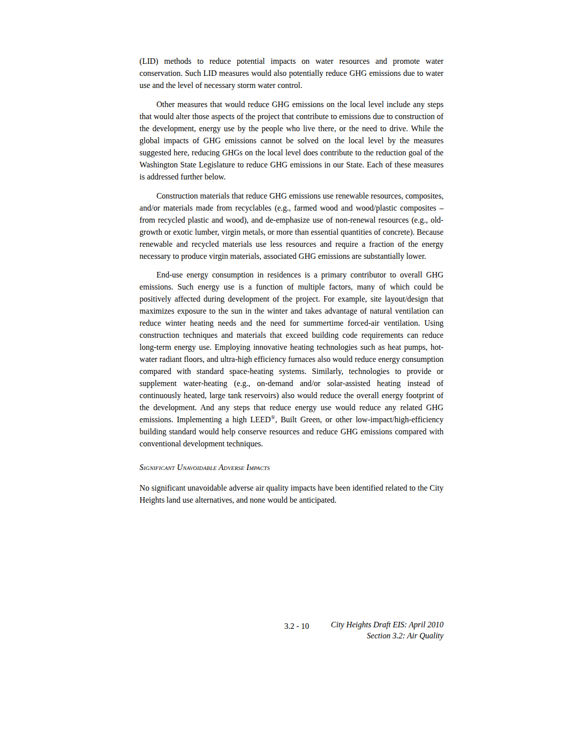(LID) methods to reduce potential impacts on water resources and promote water conservation. Such LID measures would also potentially reduce GHG emissions due to water use and the level of necessary storm water control.
Other measures that would reduce GHG emissions on the local level include any steps that would alter those aspects of the project that contribute to emissions due to construction of the development, energy use by the people who live there, or the need to drive. While the global impacts of GHG emissions cannot be solved on the local level by the measures suggested here, reducing GHGs on the local level does contribute to the reduction goal of the Washington State Legislature to reduce GHG emissions in our State. Each of these measures is addressed further below.
Construction materials that reduce GHG emissions use renewable resources, composites, and/or materials made from recyclables (e.g., farmed wood and wood/plastic composites – from recycled plastic and wood), and de-emphasize use of non-renewal resources (e.g., old-growth or exotic lumber, virgin metals, or more than essential quantities of concrete). Because renewable and recycled materials use less resources and require a fraction of the energy necessary to produce virgin materials, associated GHG emissions are substantially lower.
End-use energy consumption in residences is a primary contributor to overall GHG emissions. Such energy use is a function of multiple factors, many of which could be positively affected during development of the project. For example, site layout/design that maximizes exposure to the sun in the winter and takes advantage of natural ventilation can reduce winter heating needs and the need for summertime forced-air ventilation. Using construction techniques and materials that exceed building code requirements can reduce long-term energy use. Employing innovative heating technologies such as heat pumps, hot-water radiant floors, and ultra-high efficiency furnaces also would reduce energy consumption compared with standard space-heating systems. Similarly, technologies to provide or supplement water-heating (e.g., on-demand and/or solar-assisted heating instead of continuously heated, large tank reservoirs) also would reduce the overall energy footprint of the development. And any steps that reduce energy use would reduce any related GHG emissions. Implementing a high LEED®, Built Green, or other low-impact/high-efficiency building standard would help conserve resources and reduce GHG emissions compared with conventional development techniques.
Significant Unavoidable Adverse Impacts
No significant unavoidable adverse air quality impacts have been identified related to the City Heights land use alternatives, and none would be anticipated.
3.2 - 10
City Heights Draft EIS: April 2010
Section 3.2: Air Quality